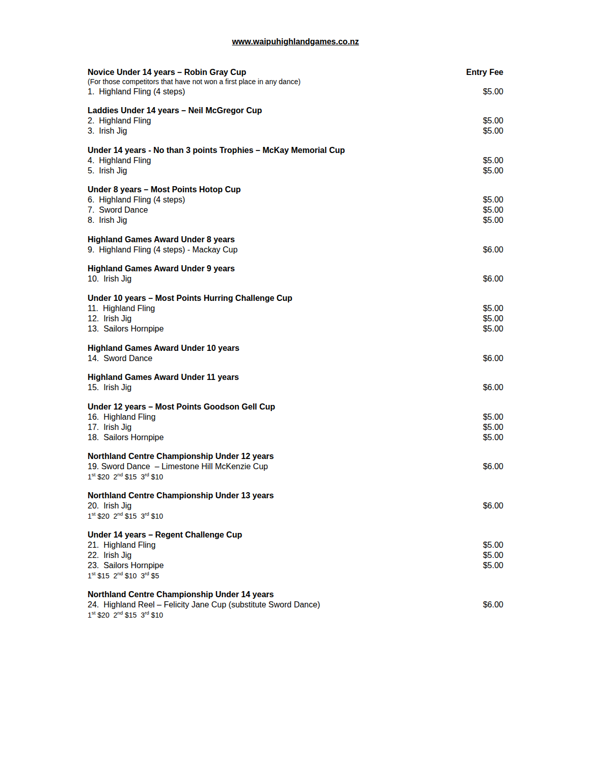www.waipuhighlandgames.co.nz
| Novice Under 14 years – Robin Gray Cup | Entry Fee |
| (For those competitors that have not won a first place in any dance) | |
| 1. Highland Fling (4 steps) | $5.00 |
| Laddies Under 14 years – Neil McGregor Cup | |
| 2. Highland Fling | $5.00 |
| 3. Irish Jig | $5.00 |
| Under 14 years - No than 3 points Trophies – McKay Memorial Cup | |
| 4. Highland Fling | $5.00 |
| 5. Irish Jig | $5.00 |
| Under 8 years – Most Points Hotop Cup | |
| 6. Highland Fling (4 steps) | $5.00 |
| 7. Sword Dance | $5.00 |
| 8. Irish Jig | $5.00 |
| Highland Games Award Under 8 years | |
| 9. Highland Fling (4 steps) - Mackay Cup | $6.00 |
| Highland Games Award Under 9 years | |
| 10. Irish Jig | $6.00 |
| Under 10 years – Most Points Hurring Challenge Cup | |
| 11. Highland Fling | $5.00 |
| 12. Irish Jig | $5.00 |
| 13. Sailors Hornpipe | $5.00 |
| Highland Games Award Under 10 years | |
| 14. Sword Dance | $6.00 |
| Highland Games Award Under 11 years | |
| 15. Irish Jig | $6.00 |
| Under 12 years – Most Points Goodson Gell Cup | |
| 16. Highland Fling | $5.00 |
| 17. Irish Jig | $5.00 |
| 18. Sailors Hornpipe | $5.00 |
| Northland Centre Championship Under 12 years | |
| 19. Sword Dance – Limestone Hill McKenzie Cup | $6.00 |
| 1 st $20 2 nd $15 3 rd $10 | |
| Northland Centre Championship Under 13 years | |
| 20. Irish Jig | $6.00 |
| 1 st $20 2 nd $15 3 rd $10 | |
| Under 14 years – Regent Challenge Cup | |
| 21. Highland Fling | $5.00 |
| 22. Irish Jig | $5.00 |
| 23. Sailors Hornpipe | $5.00 |
| 1 st $15 2 nd $10 3 rd $5 | |
| Northland Centre Championship Under 14 years | |
| 24. Highland Reel – Felicity Jane Cup (substitute Sword Dance) | $6.00 |
| 1 st $20 2 nd $15 3 rd $10 | |